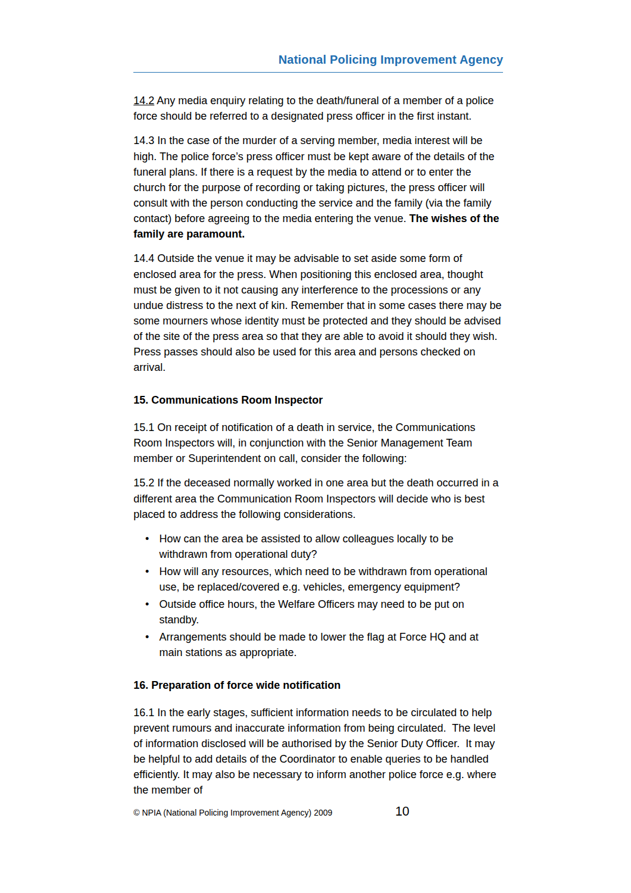National Policing Improvement Agency
14.2 Any media enquiry relating to the death/funeral of a member of a police force should be referred to a designated press officer in the first instant.
14.3 In the case of the murder of a serving member, media interest will be high. The police force’s press officer must be kept aware of the details of the funeral plans. If there is a request by the media to attend or to enter the church for the purpose of recording or taking pictures, the press officer will consult with the person conducting the service and the family (via the family contact) before agreeing to the media entering the venue. The wishes of the family are paramount.
14.4 Outside the venue it may be advisable to set aside some form of enclosed area for the press. When positioning this enclosed area, thought must be given to it not causing any interference to the processions or any undue distress to the next of kin. Remember that in some cases there may be some mourners whose identity must be protected and they should be advised of the site of the press area so that they are able to avoid it should they wish. Press passes should also be used for this area and persons checked on arrival.
15. Communications Room Inspector
15.1 On receipt of notification of a death in service, the Communications Room Inspectors will, in conjunction with the Senior Management Team member or Superintendent on call, consider the following:
15.2 If the deceased normally worked in one area but the death occurred in a different area the Communication Room Inspectors will decide who is best placed to address the following considerations.
How can the area be assisted to allow colleagues locally to be withdrawn from operational duty?
How will any resources, which need to be withdrawn from operational use, be replaced/covered e.g. vehicles, emergency equipment?
Outside office hours, the Welfare Officers may need to be put on standby.
Arrangements should be made to lower the flag at Force HQ and at main stations as appropriate.
16. Preparation of force wide notification
16.1 In the early stages, sufficient information needs to be circulated to help prevent rumours and inaccurate information from being circulated. The level of information disclosed will be authorised by the Senior Duty Officer. It may be helpful to add details of the Coordinator to enable queries to be handled efficiently. It may also be necessary to inform another police force e.g. where the member of
© NPIA (National Policing Improvement Agency) 2009 10